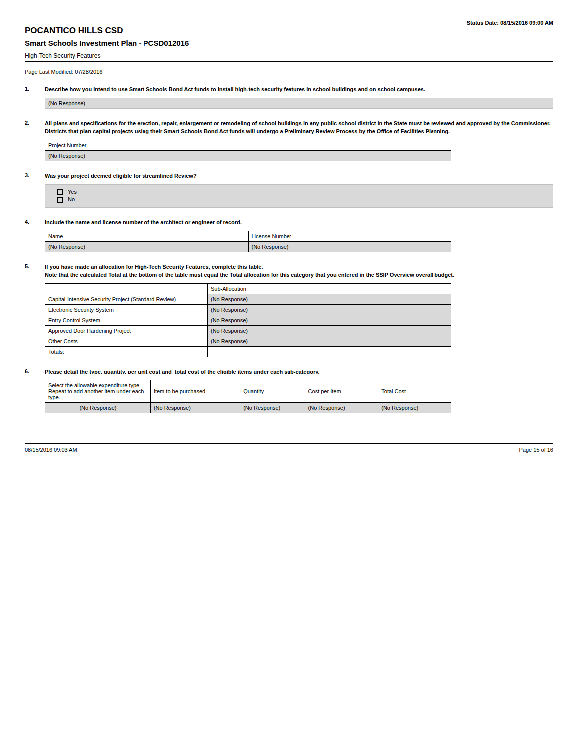Status Date: 08/15/2016 09:00 AM
POCANTICO HILLS CSD
Smart Schools Investment Plan - PCSD012016
High-Tech Security Features
Page Last Modified: 07/28/2016
1.
Describe how you intend to use Smart Schools Bond Act funds to install high-tech security features in school buildings and on school campuses.
(No Response)
2.
All plans and specifications for the erection, repair, enlargement or remodeling of school buildings in any public school district in the State must be reviewed and approved by the Commissioner. Districts that plan capital projects using their Smart Schools Bond Act funds will undergo a Preliminary Review Process by the Office of Facilities Planning.
| Project Number |
| (No Response) |
3.
Was your project deemed eligible for streamlined Review?
Yes
No
4.
Include the name and license number of the architect or engineer of record.
| Name | License Number |
| (No Response) | (No Response) |
5.
If you have made an allocation for High-Tech Security Features, complete this table.
Note that the calculated Total at the bottom of the table must equal the Total allocation for this category that you entered in the SSIP Overview overall budget.
| | Sub-Allocation |
| Capital-Intensive Security Project (Standard Review) | (No Response) |
| Electronic Security System | (No Response) |
| Entry Control System | (No Response) |
| Approved Door Hardening Project | (No Response) |
| Other Costs | (No Response) |
| Totals: | |
6.
Please detail the type, quantity, per unit cost and total cost of the eligible items under each sub-category.
| Select the allowable expenditure type. Repeat to add another item under each type. | Item to be purchased | Quantity | Cost per Item | Total Cost |
| (No Response) | (No Response) | (No Response) | (No Response) | (No Response) |
08/15/2016 09:03 AM
Page 15 of 16